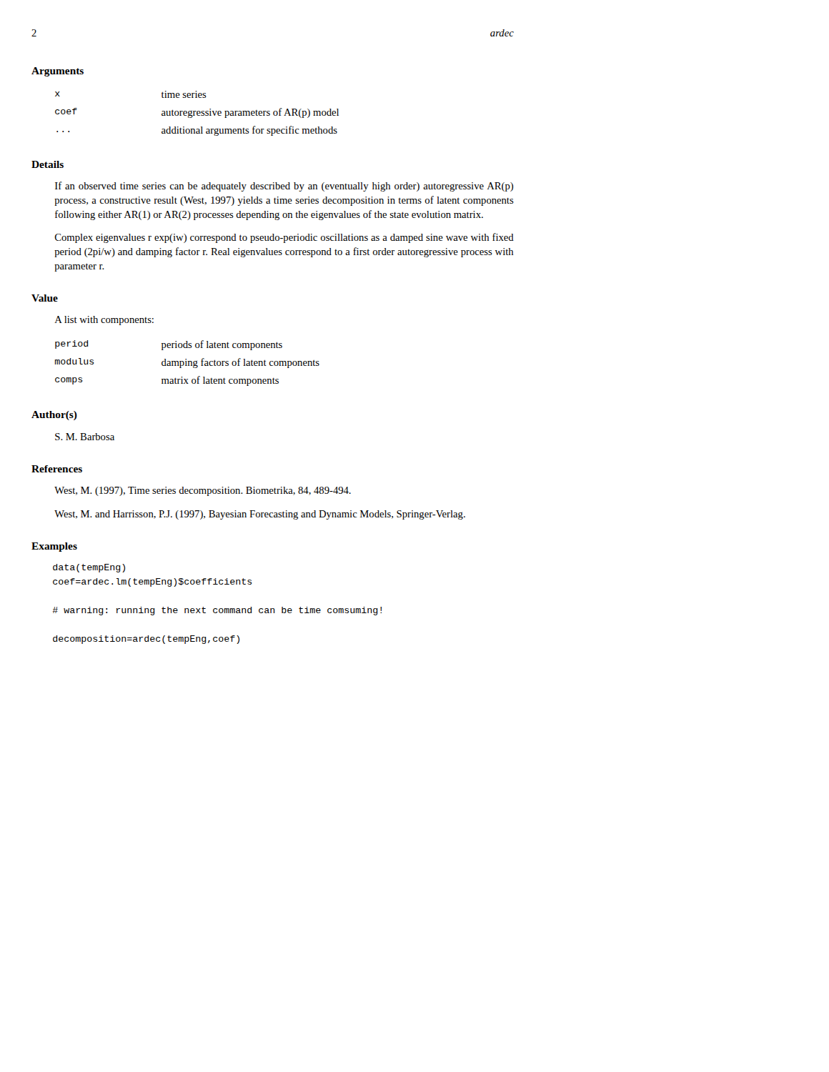2 ardec
Arguments
| x | time series |
| coef | autoregressive parameters of AR(p) model |
| ... | additional arguments for specific methods |
Details
If an observed time series can be adequately described by an (eventually high order) autoregressive AR(p) process, a constructive result (West, 1997) yields a time series decomposition in terms of latent components following either AR(1) or AR(2) processes depending on the eigenvalues of the state evolution matrix.
Complex eigenvalues r exp(iw) correspond to pseudo-periodic oscillations as a damped sine wave with fixed period (2pi/w) and damping factor r. Real eigenvalues correspond to a first order autoregressive process with parameter r.
Value
A list with components:
| period | periods of latent components |
| modulus | damping factors of latent components |
| comps | matrix of latent components |
Author(s)
S. M. Barbosa
References
West, M. (1997), Time series decomposition. Biometrika, 84, 489-494.
West, M. and Harrisson, P.J. (1997), Bayesian Forecasting and Dynamic Models, Springer-Verlag.
Examples
data(tempEng)
coef=ardec.lm(tempEng)$coefficients

# warning: running the next command can be time comsuming!

decomposition=ardec(tempEng,coef)